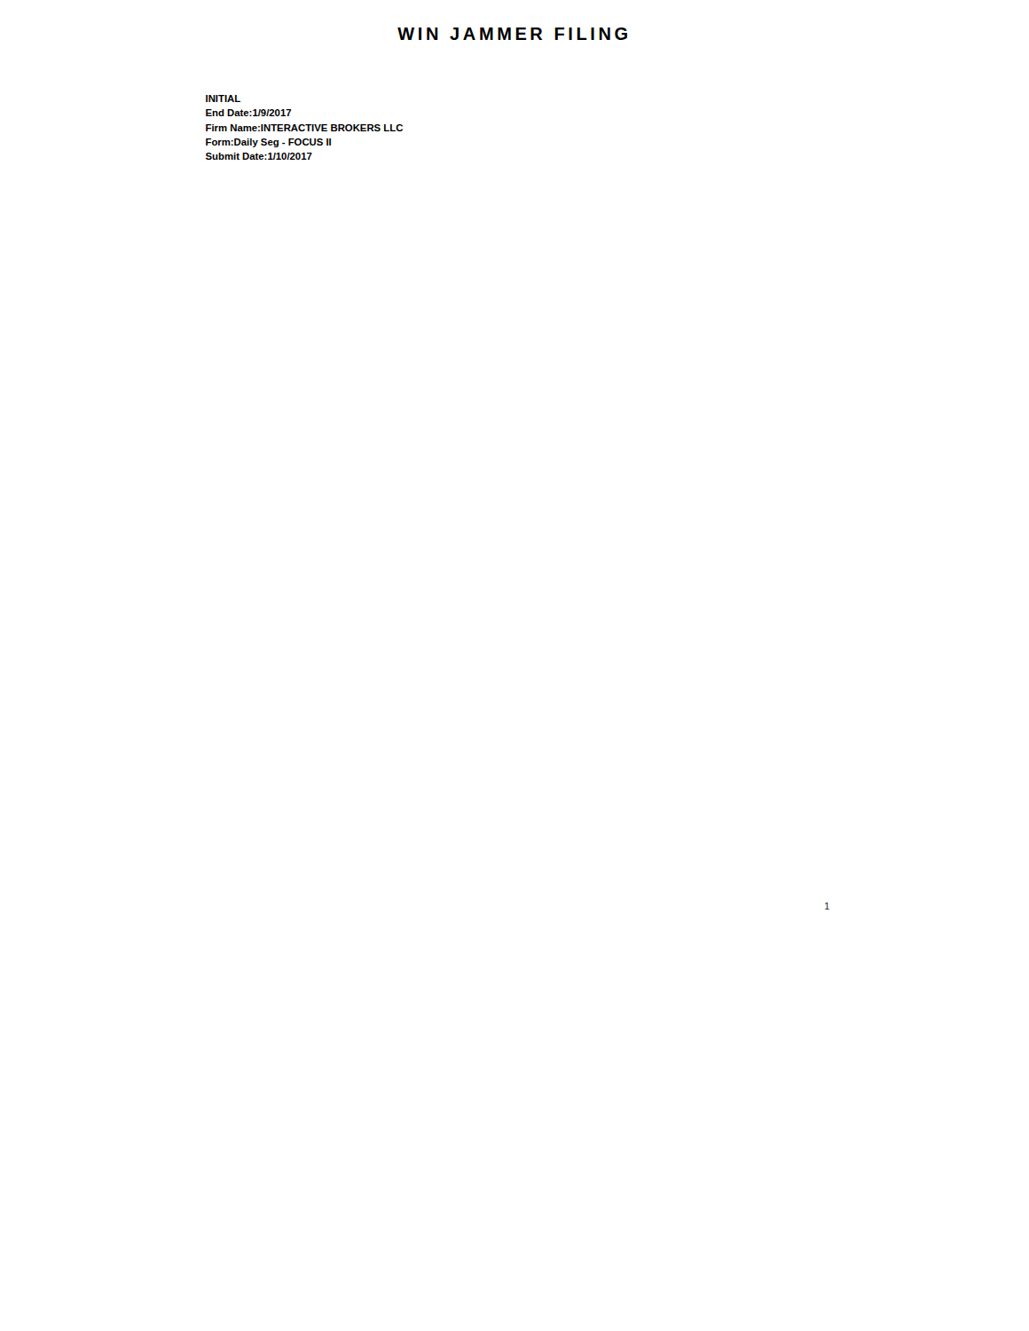WIN JAMMER FILING
INITIAL
End Date:1/9/2017
Firm Name:INTERACTIVE BROKERS LLC
Form:Daily Seg - FOCUS II
Submit Date:1/10/2017
1